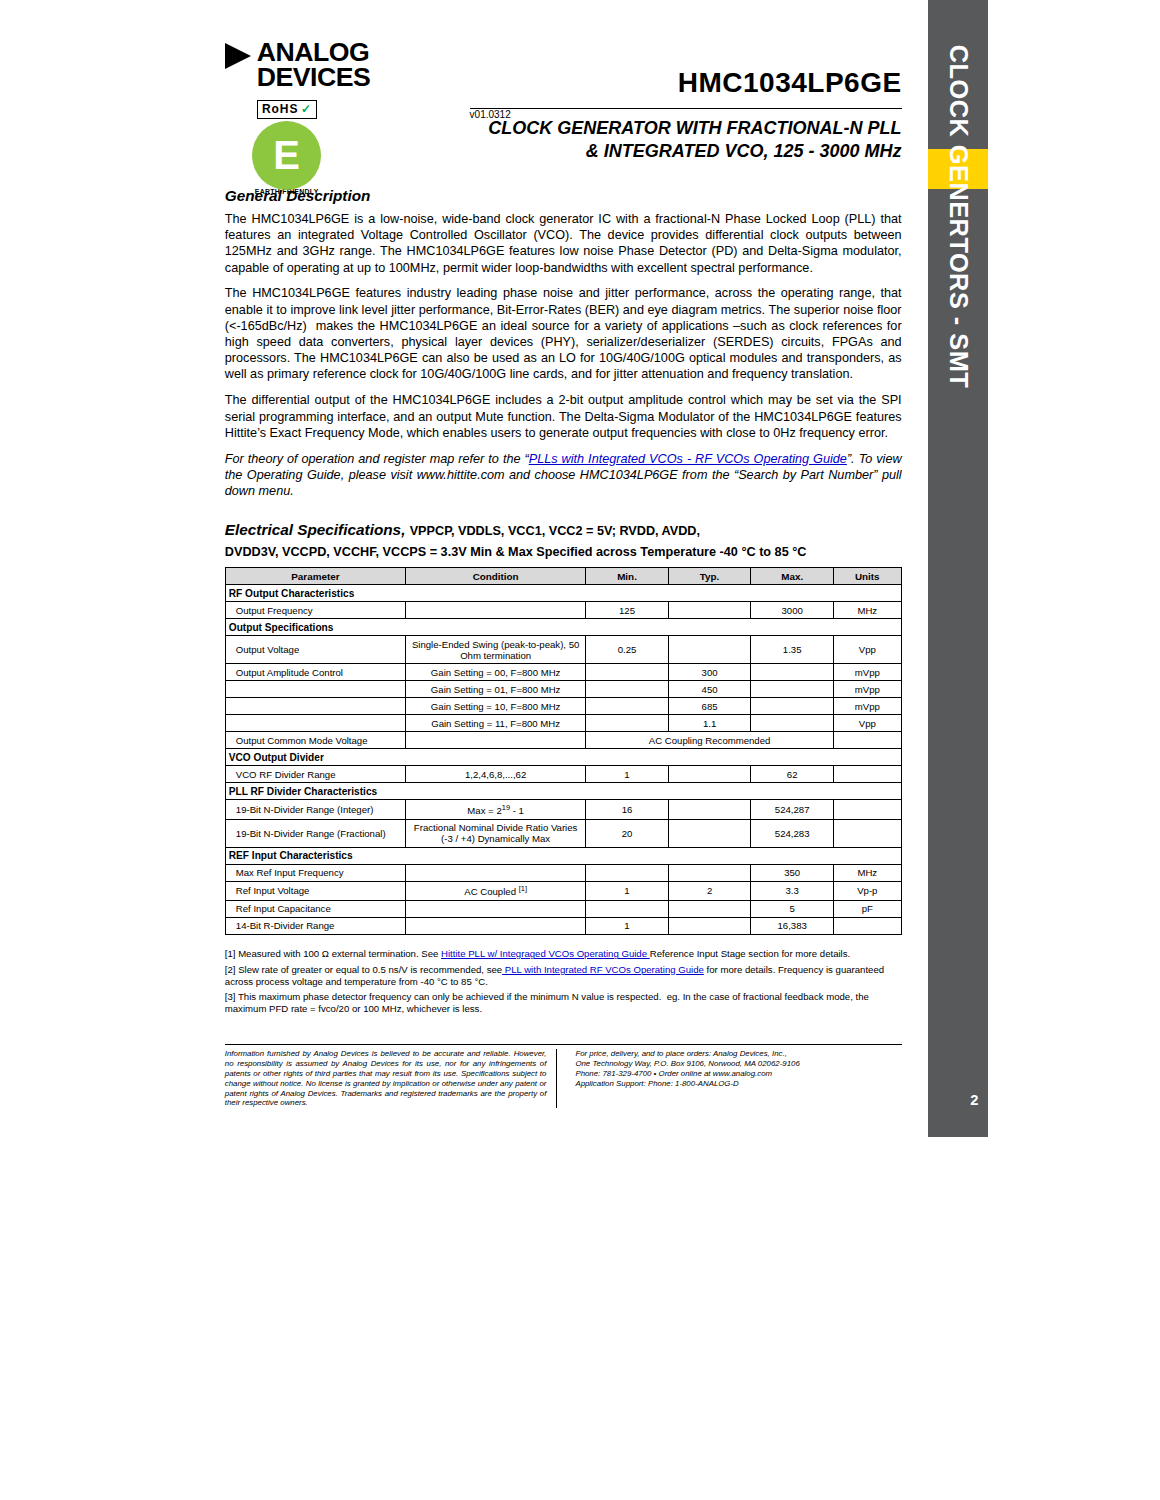CLOCK GENERTORS - SMT
2
ANALOG
DEVICES
HMC1034LP6GE
v01.0312
CLOCK GENERATOR WITH FRACTIONAL-N PLL
& INTEGRATED VCO, 125 - 3000 MHz
RoHS✓
E
EARTH FRIENDLY
General Description
The HMC1034LP6GE is a low-noise, wide-band clock generator IC with a fractional-N Phase Locked Loop (PLL) that features an integrated Voltage Controlled Oscillator (VCO). The device provides differential clock outputs between 125MHz and 3GHz range. The HMC1034LP6GE features low noise Phase Detector (PD) and Delta-Sigma modulator, capable of operating at up to 100MHz, permit wider loop-bandwidths with excellent spectral performance.
The HMC1034LP6GE features industry leading phase noise and jitter performance, across the operating range, that enable it to improve link level jitter performance, Bit-Error-Rates (BER) and eye diagram metrics. The superior noise floor (<-165dBc/Hz) makes the HMC1034LP6GE an ideal source for a variety of applications –such as clock references for high speed data converters, physical layer devices (PHY), serializer/deserializer (SERDES) circuits, FPGAs and processors. The HMC1034LP6GE can also be used as an LO for 10G/40G/100G optical modules and transponders, as well as primary reference clock for 10G/40G/100G line cards, and for jitter attenuation and frequency translation.
The differential output of the HMC1034LP6GE includes a 2-bit output amplitude control which may be set via the SPI serial programming interface, and an output Mute function. The Delta-Sigma Modulator of the HMC1034LP6GE features Hittite’s Exact Frequency Mode, which enables users to generate output frequencies with close to 0Hz frequency error.
For theory of operation and register map refer to the “PLLs with Integrated VCOs - RF VCOs Operating Guide”. To view the Operating Guide, please visit www.hittite.com and choose HMC1034LP6GE from the “Search by Part Number” pull down menu.
Electrical Specifications, VPPCP, VDDLS, VCC1, VCC2 = 5V; RVDD, AVDD,
DVDD3V, VCCPD, VCCHF, VCCPS = 3.3V Min & Max Specified across Temperature -40 °C to 85 °C
| Parameter | Condition | Min. | Typ. | Max. | Units |
| --- | --- | --- | --- | --- | --- |
| RF Output Characteristics |
| Output Frequency | | 125 | | 3000 | MHz |
| Output Specifications |
| Output Voltage | Single-Ended Swing (peak-to-peak), 50 Ohm termination | 0.25 | | 1.35 | Vpp |
| Output Amplitude Control | Gain Setting = 00, F=800 MHz | | 300 | | mVpp |
| | Gain Setting = 01, F=800 MHz | | 450 | | mVpp |
| | Gain Setting = 10, F=800 MHz | | 685 | | mVpp |
| | Gain Setting = 11, F=800 MHz | | 1.1 | | Vpp |
| Output Common Mode Voltage | | AC Coupling Recommended | |
| VCO Output Divider |
| VCO RF Divider Range | 1,2,4,6,8,...,62 | 1 | | 62 | |
| PLL RF Divider Characteristics |
| 19-Bit N-Divider Range (Integer) | Max = 2 19 - 1 | 16 | | 524,287 | |
| 19-Bit N-Divider Range (Fractional) | Fractional Nominal Divide Ratio Varies (-3 / +4) Dynamically Max | 20 | | 524,283 | |
| REF Input Characteristics |
| Max Ref Input Frequency | | | | 350 | MHz |
| Ref Input Voltage | AC Coupled [1] | 1 | 2 | 3.3 | Vp-p |
| Ref Input Capacitance | | | | 5 | pF |
| 14-Bit R-Divider Range | | 1 | | 16,383 | |
[1] Measured with 100 Ω external termination. See Hittite PLL w/ Integraged VCOs Operating Guide Reference Input Stage section for more details.
[2] Slew rate of greater or equal to 0.5 ns/V is recommended, see PLL with Integrated RF VCOs Operating Guide for more details. Frequency is guaranteed across process voltage and temperature from -40 °C to 85 °C.
[3] This maximum phase detector frequency can only be achieved if the minimum N value is respected. eg. In the case of fractional feedback mode, the maximum PFD rate = fvco/20 or 100 MHz, whichever is less.
Information furnished by Analog Devices is believed to be accurate and reliable. However, no responsibility is assumed by Analog Devices for its use, nor for any infringements of patents or other rights of third parties that may result from its use. Specifications subject to change without notice. No license is granted by implication or otherwise under any patent or patent rights of Analog Devices. Trademarks and registered trademarks are the property of their respective owners.
For price, delivery, and to place orders: Analog Devices, Inc.,
One Technology Way, P.O. Box 9106, Norwood, MA 02062-9106
Phone: 781-329-4700 • Order online at www.analog.com
Application Support: Phone: 1-800-ANALOG-D